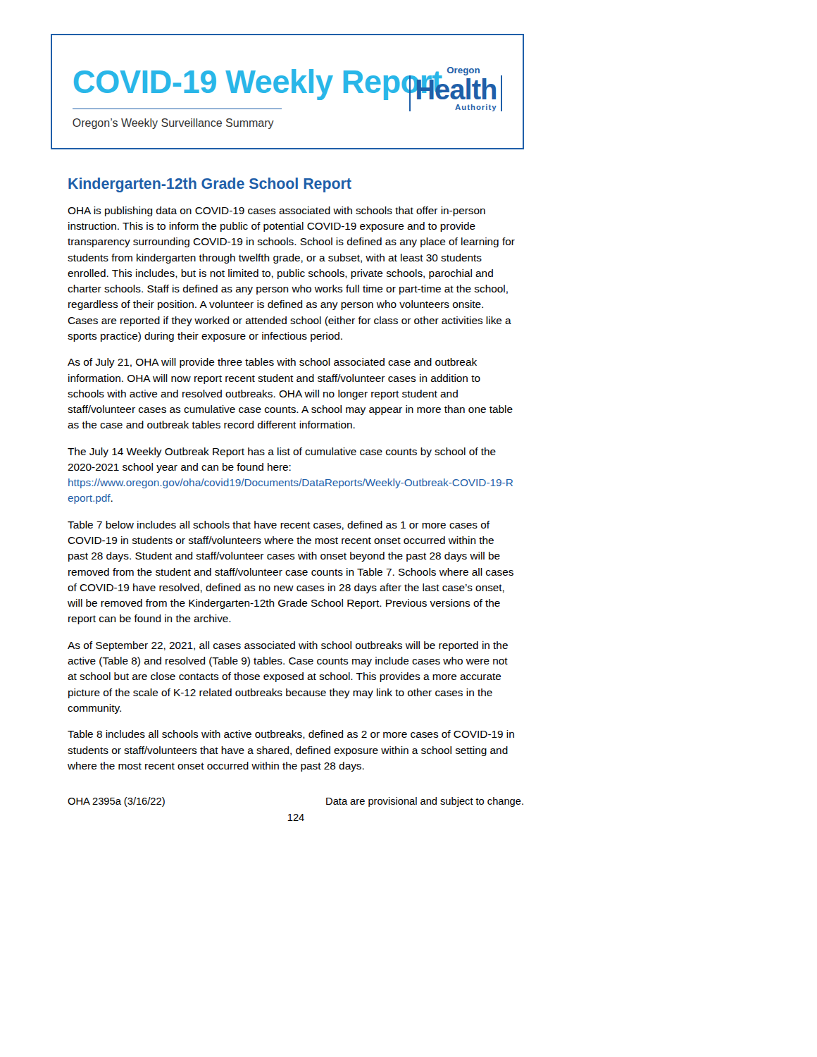COVID-19 Weekly Report
Oregon’s Weekly Surveillance Summary
Oregon
Health
Authority
Kindergarten-12th Grade School Report
OHA is publishing data on COVID-19 cases associated with schools that offer in-person instruction. This is to inform the public of potential COVID-19 exposure and to provide transparency surrounding COVID-19 in schools. School is defined as any place of learning for students from kindergarten through twelfth grade, or a subset, with at least 30 students enrolled. This includes, but is not limited to, public schools, private schools, parochial and charter schools. Staff is defined as any person who works full time or part-time at the school, regardless of their position. A volunteer is defined as any person who volunteers onsite. Cases are reported if they worked or attended school (either for class or other activities like a sports practice) during their exposure or infectious period.
As of July 21, OHA will provide three tables with school associated case and outbreak information. OHA will now report recent student and staff/volunteer cases in addition to schools with active and resolved outbreaks. OHA will no longer report student and staff/volunteer cases as cumulative case counts. A school may appear in more than one table as the case and outbreak tables record different information.
The July 14 Weekly Outbreak Report has a list of cumulative case counts by school of the 2020-2021 school year and can be found here:
https://www.oregon.gov/oha/covid19/Documents/DataReports/Weekly-Outbreak-COVID-19-Report.pdf.
Table 7 below includes all schools that have recent cases, defined as 1 or more cases of COVID-19 in students or staff/volunteers where the most recent onset occurred within the past 28 days. Student and staff/volunteer cases with onset beyond the past 28 days will be removed from the student and staff/volunteer case counts in Table 7. Schools where all cases of COVID-19 have resolved, defined as no new cases in 28 days after the last case’s onset, will be removed from the Kindergarten-12th Grade School Report. Previous versions of the report can be found in the archive.
As of September 22, 2021, all cases associated with school outbreaks will be reported in the active (Table 8) and resolved (Table 9) tables. Case counts may include cases who were not at school but are close contacts of those exposed at school. This provides a more accurate picture of the scale of K-12 related outbreaks because they may link to other cases in the community.
Table 8 includes all schools with active outbreaks, defined as 2 or more cases of COVID-19 in students or staff/volunteers that have a shared, defined exposure within a school setting and where the most recent onset occurred within the past 28 days.
OHA 2395a (3/16/22)
Data are provisional and subject to change.
124